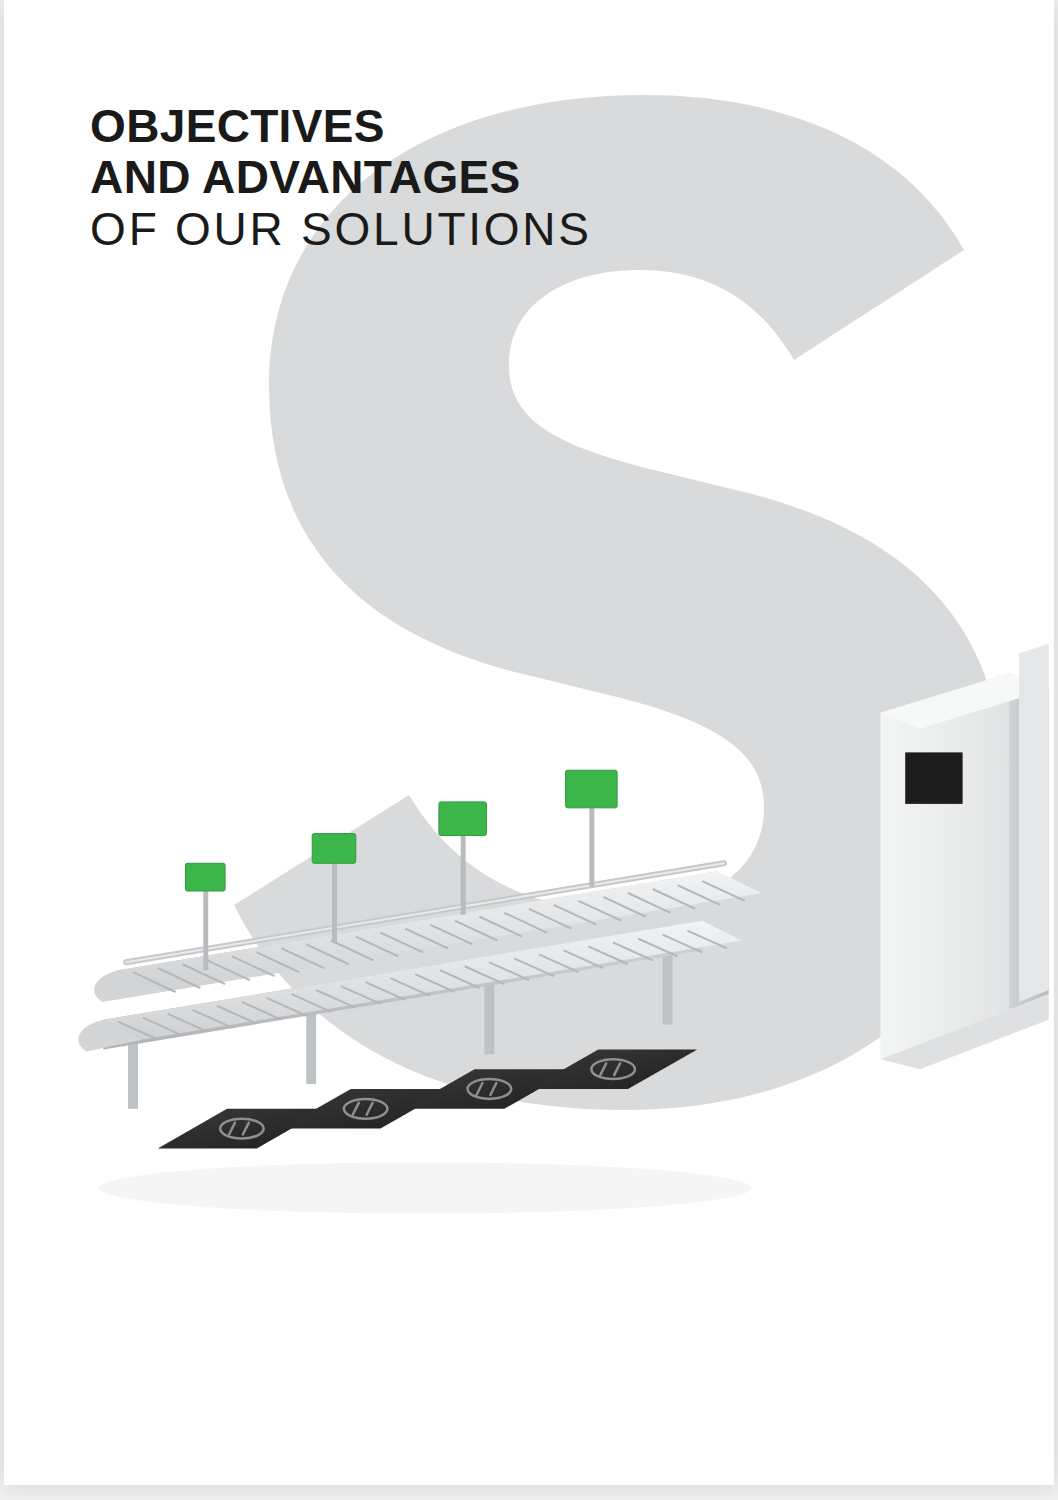Objectives and advantages of our solutions
OBJECTIVES AND ADVANTAGES OF OUR SOLUTIONS